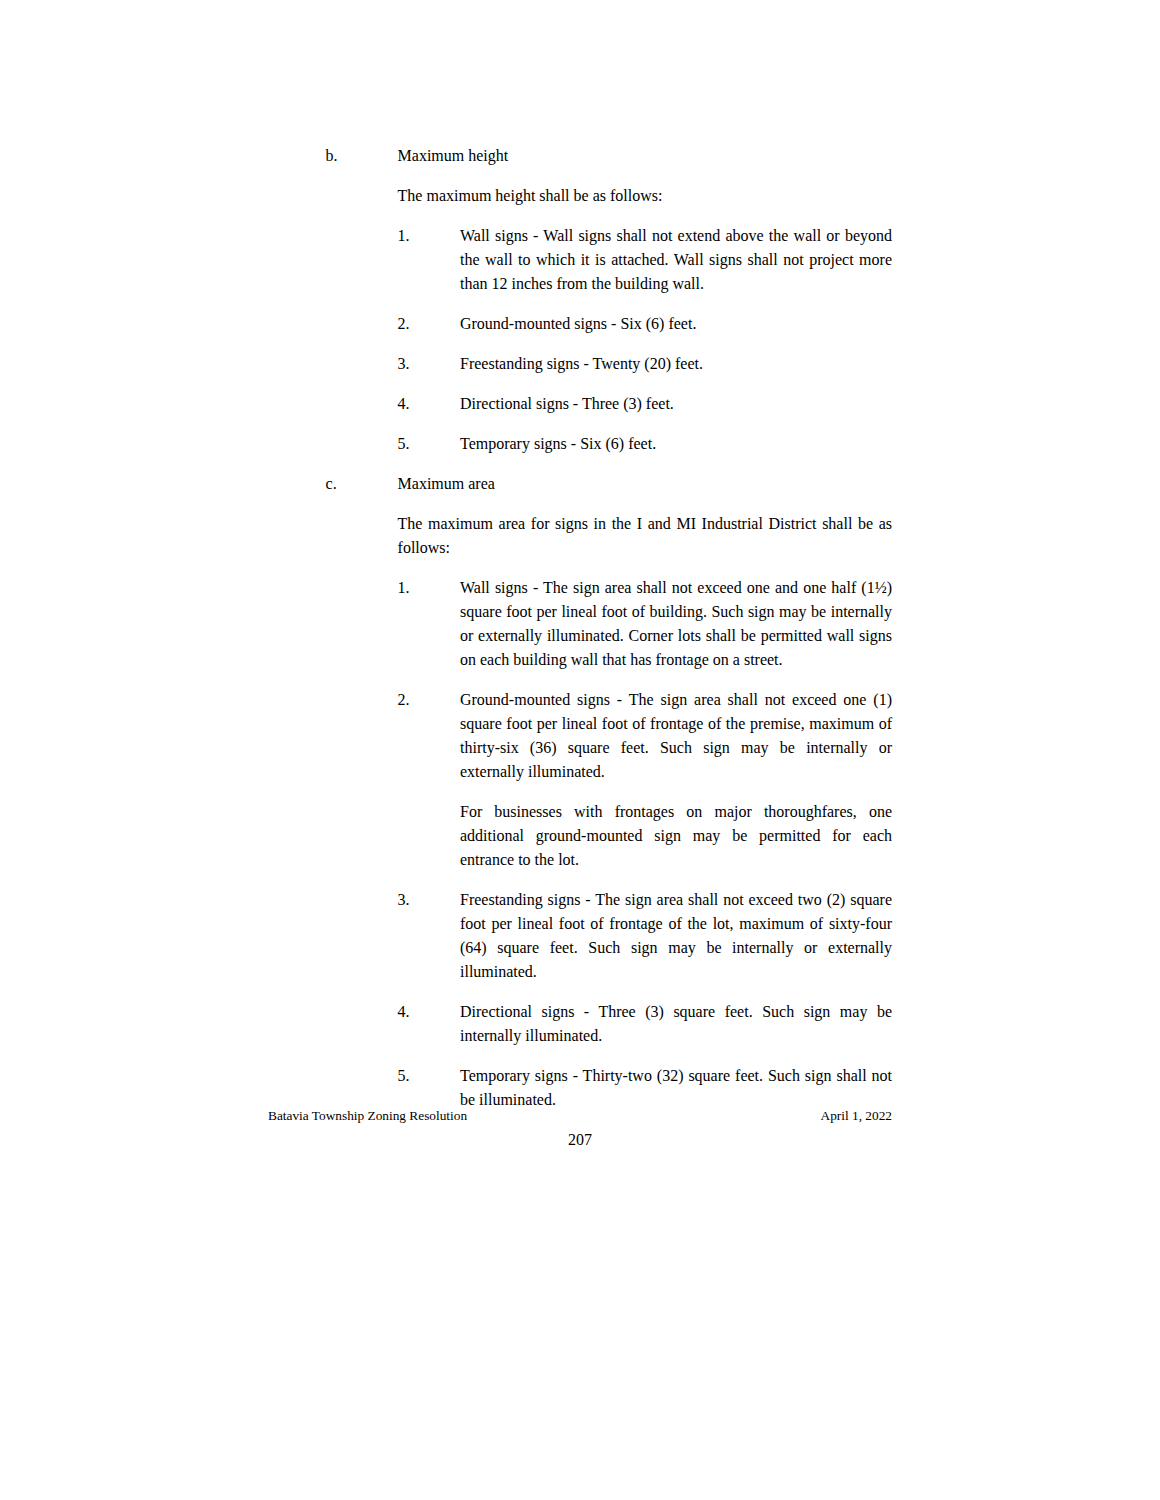b.
Maximum height
The maximum height shall be as follows:
1.
Wall signs - Wall signs shall not extend above the wall or beyond the wall to which it is attached. Wall signs shall not project more than 12 inches from the building wall.
2.
Ground-mounted signs - Six (6) feet.
3.
Freestanding signs - Twenty (20) feet.
4.
Directional signs - Three (3) feet.
5.
Temporary signs - Six (6) feet.
c.
Maximum area
The maximum area for signs in the I and MI Industrial District shall be as follows:
1.
Wall signs - The sign area shall not exceed one and one half (1½) square foot per lineal foot of building. Such sign may be internally or externally illuminated. Corner lots shall be permitted wall signs on each building wall that has frontage on a street.
2.
Ground-mounted signs - The sign area shall not exceed one (1) square foot per lineal foot of frontage of the premise, maximum of thirty-six (36) square feet. Such sign may be internally or externally illuminated.
For businesses with frontages on major thoroughfares, one additional ground-mounted sign may be permitted for each entrance to the lot.
3.
Freestanding signs - The sign area shall not exceed two (2) square foot per lineal foot of frontage of the lot, maximum of sixty-four (64) square feet. Such sign may be internally or externally illuminated.
4.
Directional signs - Three (3) square feet. Such sign may be internally illuminated.
5.
Temporary signs - Thirty-two (32) square feet. Such sign shall not be illuminated.
Batavia Township Zoning Resolution April 1, 2022
207